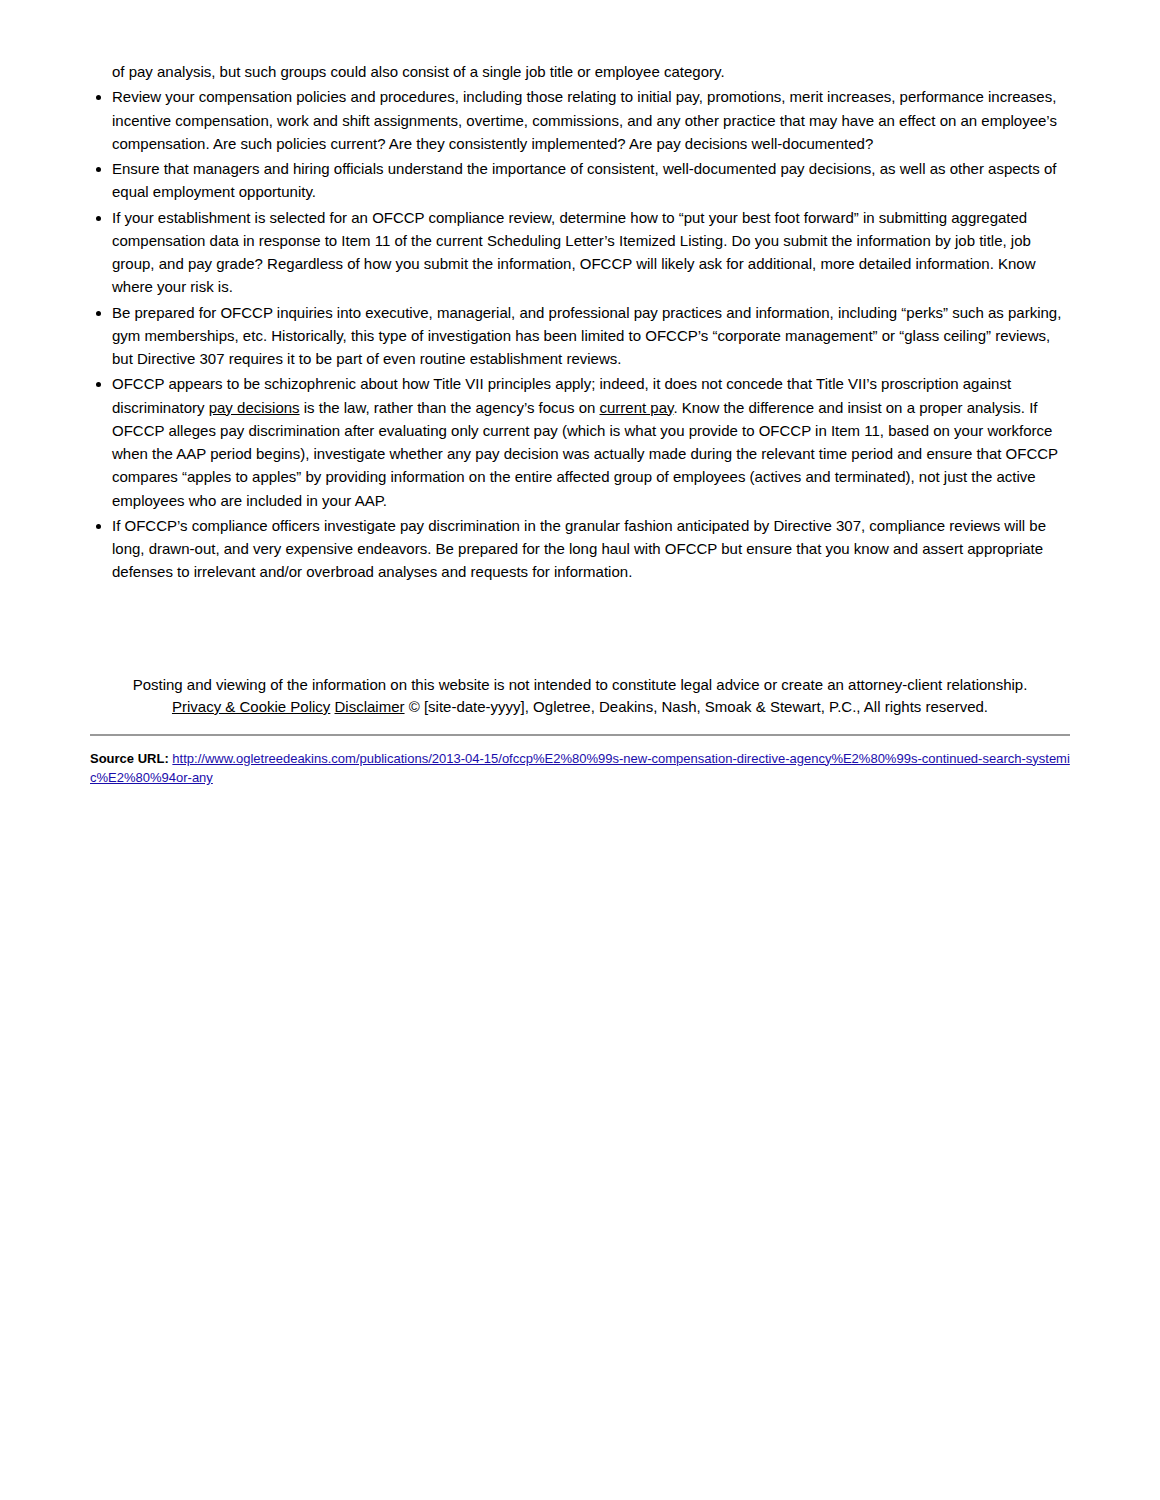of pay analysis, but such groups could also consist of a single job title or employee category.
Review your compensation policies and procedures, including those relating to initial pay, promotions, merit increases, performance increases, incentive compensation, work and shift assignments, overtime, commissions, and any other practice that may have an effect on an employee’s compensation. Are such policies current? Are they consistently implemented? Are pay decisions well-documented?
Ensure that managers and hiring officials understand the importance of consistent, well-documented pay decisions, as well as other aspects of equal employment opportunity.
If your establishment is selected for an OFCCP compliance review, determine how to “put your best foot forward” in submitting aggregated compensation data in response to Item 11 of the current Scheduling Letter’s Itemized Listing. Do you submit the information by job title, job group, and pay grade? Regardless of how you submit the information, OFCCP will likely ask for additional, more detailed information. Know where your risk is.
Be prepared for OFCCP inquiries into executive, managerial, and professional pay practices and information, including “perks” such as parking, gym memberships, etc. Historically, this type of investigation has been limited to OFCCP’s “corporate management” or “glass ceiling” reviews, but Directive 307 requires it to be part of even routine establishment reviews.
OFCCP appears to be schizophrenic about how Title VII principles apply; indeed, it does not concede that Title VII’s proscription against discriminatory pay decisions is the law, rather than the agency’s focus on current pay. Know the difference and insist on a proper analysis. If OFCCP alleges pay discrimination after evaluating only current pay (which is what you provide to OFCCP in Item 11, based on your workforce when the AAP period begins), investigate whether any pay decision was actually made during the relevant time period and ensure that OFCCP compares “apples to apples” by providing information on the entire affected group of employees (actives and terminated), not just the active employees who are included in your AAP.
If OFCCP’s compliance officers investigate pay discrimination in the granular fashion anticipated by Directive 307, compliance reviews will be long, drawn-out, and very expensive endeavors. Be prepared for the long haul with OFCCP but ensure that you know and assert appropriate defenses to irrelevant and/or overbroad analyses and requests for information.
Posting and viewing of the information on this website is not intended to constitute legal advice or create an attorney-client relationship.
Privacy & Cookie Policy Disclaimer © [site-date-yyyy], Ogletree, Deakins, Nash, Smoak & Stewart, P.C., All rights reserved.
Source URL: http://www.ogletreedeakins.com/publications/2013-04-15/ofccp%E2%80%99s-new-compensation-directive-agency%E2%80%99s-continued-search-systemic%E2%80%94or-any